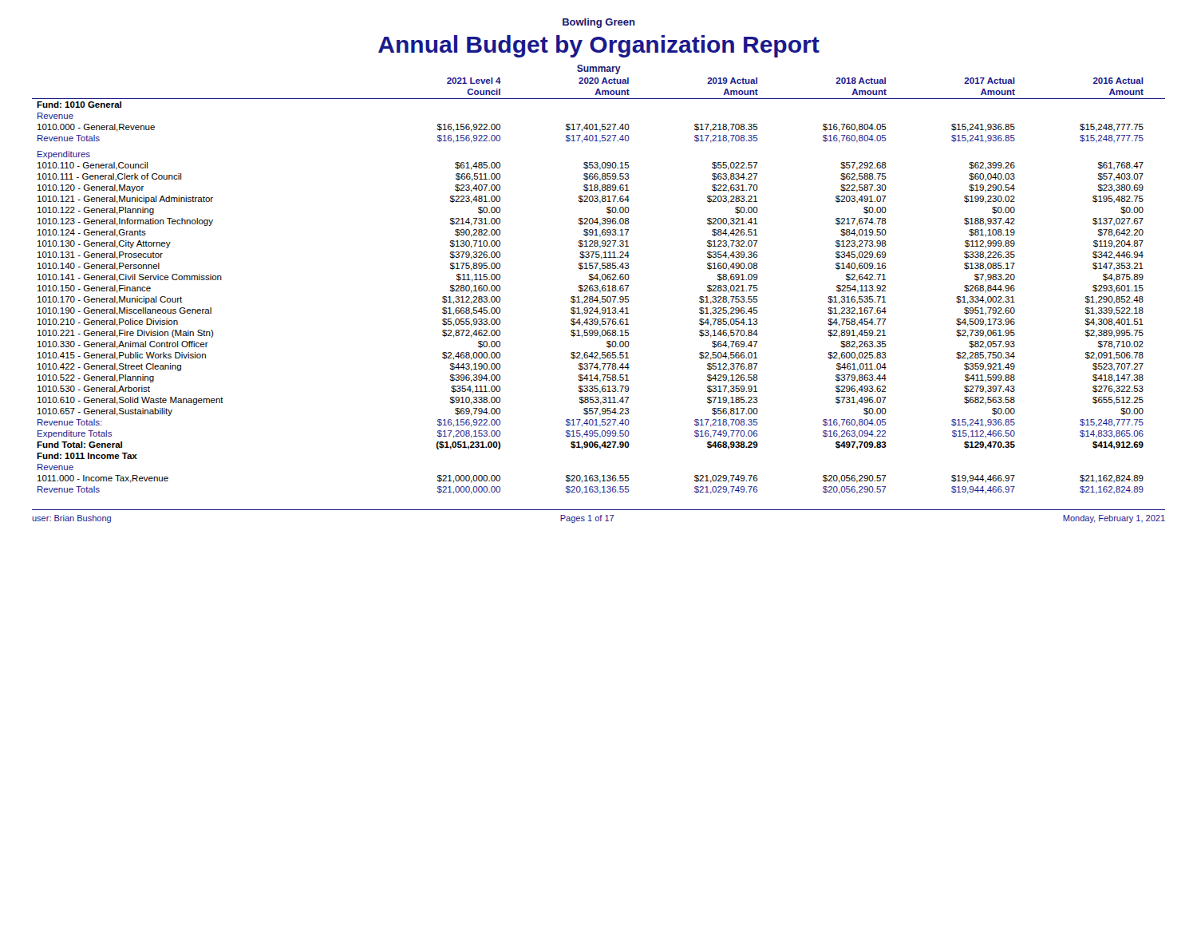Bowling Green
Annual Budget by Organization Report
Summary
| | 2021 Level 4 | 2020 Actual | 2019 Actual | 2018 Actual | 2017 Actual | 2016 Actual | |
| --- | --- | --- | --- | --- | --- | --- | --- |
| | Council | Amount | Amount | Amount | Amount | Amount | |
| Fund: 1010 General |
| Revenue |
| 1010.000 - General,Revenue | $16,156,922.00 | $17,401,527.40 | $17,218,708.35 | $16,760,804.05 | $15,241,936.85 | $15,248,777.75 | |
| Revenue Totals | $16,156,922.00 | $17,401,527.40 | $17,218,708.35 | $16,760,804.05 | $15,241,936.85 | $15,248,777.75 | |
| Expenditures |
| 1010.110 - General,Council | $61,485.00 | $53,090.15 | $55,022.57 | $57,292.68 | $62,399.26 | $61,768.47 | |
| 1010.111 - General,Clerk of Council | $66,511.00 | $66,859.53 | $63,834.27 | $62,588.75 | $60,040.03 | $57,403.07 | |
| 1010.120 - General,Mayor | $23,407.00 | $18,889.61 | $22,631.70 | $22,587.30 | $19,290.54 | $23,380.69 | |
| 1010.121 - General,Municipal Administrator | $223,481.00 | $203,817.64 | $203,283.21 | $203,491.07 | $199,230.02 | $195,482.75 | |
| 1010.122 - General,Planning | $0.00 | $0.00 | $0.00 | $0.00 | $0.00 | $0.00 | |
| 1010.123 - General,Information Technology | $214,731.00 | $204,396.08 | $200,321.41 | $217,674.78 | $188,937.42 | $137,027.67 | |
| 1010.124 - General,Grants | $90,282.00 | $91,693.17 | $84,426.51 | $84,019.50 | $81,108.19 | $78,642.20 | |
| 1010.130 - General,City Attorney | $130,710.00 | $128,927.31 | $123,732.07 | $123,273.98 | $112,999.89 | $119,204.87 | |
| 1010.131 - General,Prosecutor | $379,326.00 | $375,111.24 | $354,439.36 | $345,029.69 | $338,226.35 | $342,446.94 | |
| 1010.140 - General,Personnel | $175,895.00 | $157,585.43 | $160,490.08 | $140,609.16 | $138,085.17 | $147,353.21 | |
| 1010.141 - General,Civil Service Commission | $11,115.00 | $4,062.60 | $8,691.09 | $2,642.71 | $7,983.20 | $4,875.89 | |
| 1010.150 - General,Finance | $280,160.00 | $263,618.67 | $283,021.75 | $254,113.92 | $268,844.96 | $293,601.15 | |
| 1010.170 - General,Municipal Court | $1,312,283.00 | $1,284,507.95 | $1,328,753.55 | $1,316,535.71 | $1,334,002.31 | $1,290,852.48 | |
| 1010.190 - General,Miscellaneous General | $1,668,545.00 | $1,924,913.41 | $1,325,296.45 | $1,232,167.64 | $951,792.60 | $1,339,522.18 | |
| 1010.210 - General,Police Division | $5,055,933.00 | $4,439,576.61 | $4,785,054.13 | $4,758,454.77 | $4,509,173.96 | $4,308,401.51 | |
| 1010.221 - General,Fire Division (Main Stn) | $2,872,462.00 | $1,599,068.15 | $3,146,570.84 | $2,891,459.21 | $2,739,061.95 | $2,389,995.75 | |
| 1010.330 - General,Animal Control Officer | $0.00 | $0.00 | $64,769.47 | $82,263.35 | $82,057.93 | $78,710.02 | |
| 1010.415 - General,Public Works Division | $2,468,000.00 | $2,642,565.51 | $2,504,566.01 | $2,600,025.83 | $2,285,750.34 | $2,091,506.78 | |
| 1010.422 - General,Street Cleaning | $443,190.00 | $374,778.44 | $512,376.87 | $461,011.04 | $359,921.49 | $523,707.27 | |
| 1010.522 - General,Planning | $396,394.00 | $414,758.51 | $429,126.58 | $379,863.44 | $411,599.88 | $418,147.38 | |
| 1010.530 - General,Arborist | $354,111.00 | $335,613.79 | $317,359.91 | $296,493.62 | $279,397.43 | $276,322.53 | |
| 1010.610 - General,Solid Waste Management | $910,338.00 | $853,311.47 | $719,185.23 | $731,496.07 | $682,563.58 | $655,512.25 | |
| 1010.657 - General,Sustainability | $69,794.00 | $57,954.23 | $56,817.00 | $0.00 | $0.00 | $0.00 | |
| Revenue Totals: | $16,156,922.00 | $17,401,527.40 | $17,218,708.35 | $16,760,804.05 | $15,241,936.85 | $15,248,777.75 | |
| Expenditure Totals | $17,208,153.00 | $15,495,099.50 | $16,749,770.06 | $16,263,094.22 | $15,112,466.50 | $14,833,865.06 | |
| Fund Total: General | ($1,051,231.00) | $1,906,427.90 | $468,938.29 | $497,709.83 | $129,470.35 | $414,912.69 | |
| Fund: 1011 Income Tax |
| Revenue |
| 1011.000 - Income Tax,Revenue | $21,000,000.00 | $20,163,136.55 | $21,029,749.76 | $20,056,290.57 | $19,944,466.97 | $21,162,824.89 | |
| Revenue Totals | $21,000,000.00 | $20,163,136.55 | $21,029,749.76 | $20,056,290.57 | $19,944,466.97 | $21,162,824.89 | |
user: Brian Bushong
Pages 1 of 17
Monday, February 1, 2021